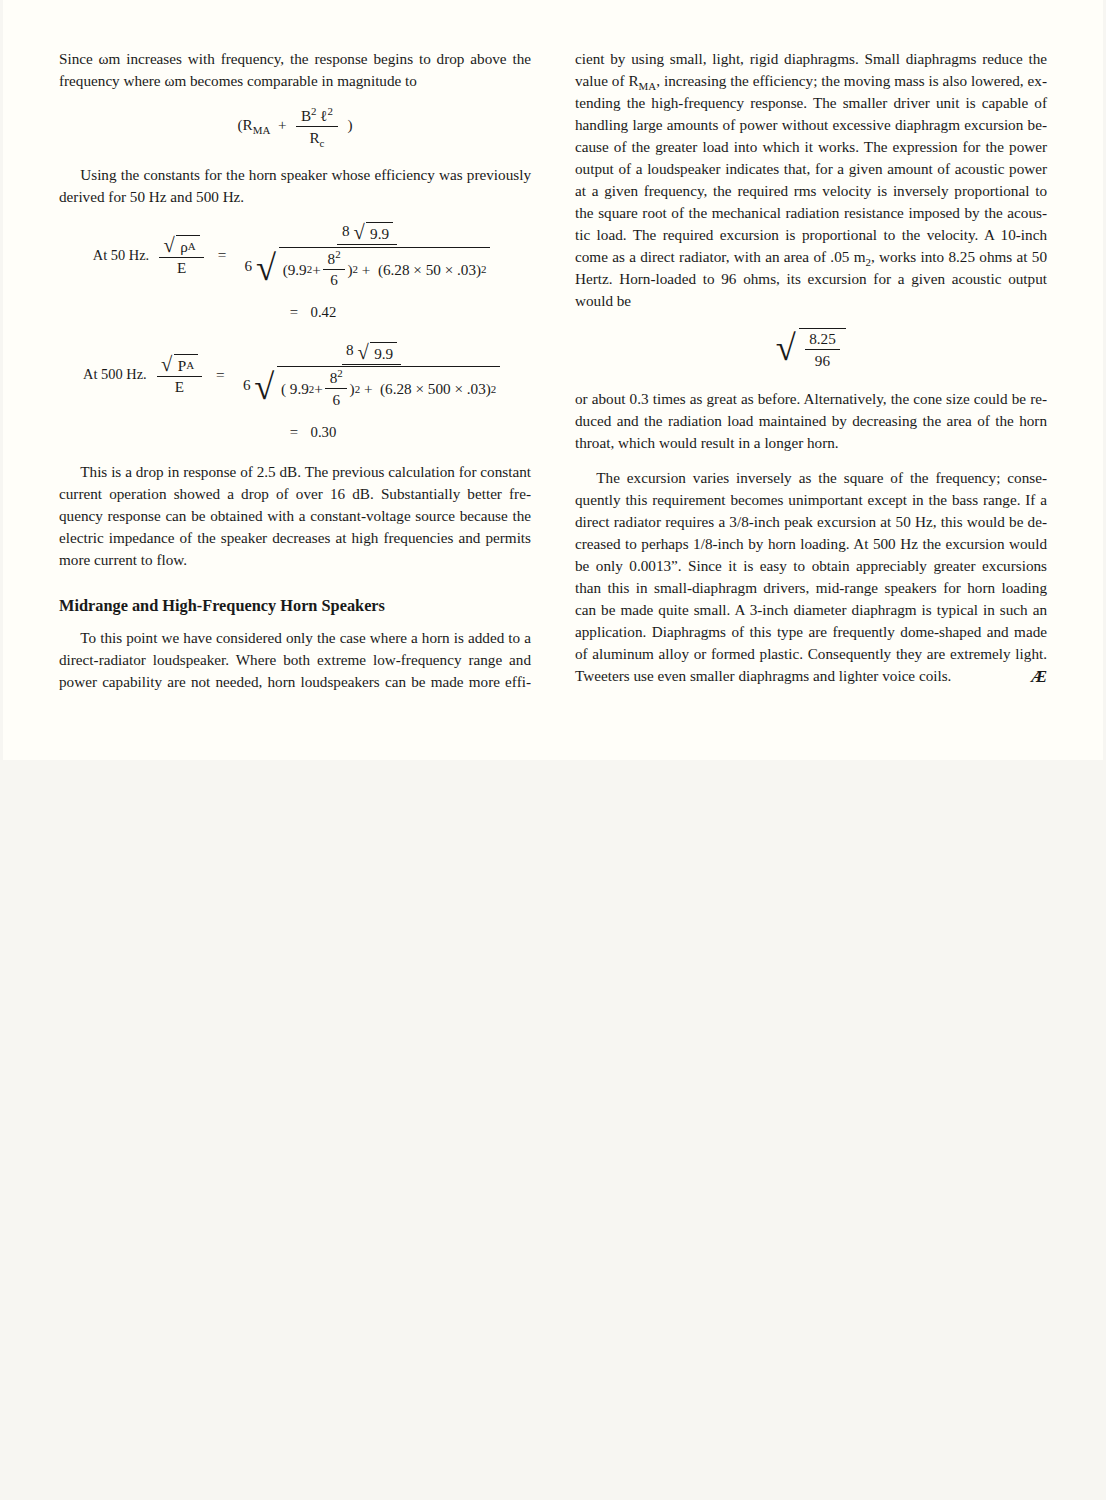Since ωm increases with frequency, the response begins to drop above the frequency where ωm becomes comparable in magnitude to
(RMA + B2 ℓ2 Rc )
Using the constants for the horn speaker whose efficiency was previously derived for 50 Hz and 500 Hz.
At 50 Hz. √ρA E = 8 √9.9 6 √ (9.92 + 826 )2 + (6.28 × 50 × .03)2
= 0.42
At 500 Hz. √PA E = 8 √9.9 6 √ ( 9.92 + 826 )2 + (6.28 × 500 × .03)2
= 0.30
This is a drop in response of 2.5 dB. The previous calculation for constant current operation showed a drop of over 16 dB. Substantially better frequency response can be obtained with a constant-voltage source because the electric impedance of the speaker decreases at high frequencies and permits more current to flow.
Midrange and High-Frequency Horn Speakers
To this point we have considered only the case where a horn is added to a direct-radiator loudspeaker. Where both extreme low-frequency range and power capability are not needed, horn loudspeakers can be made more efficient by using small, light, rigid diaphragms. Small diaphragms reduce the value of RMA, increasing the efficiency; the moving mass is also lowered, extending the high-frequency response. The smaller driver unit is capable of handling large amounts of power without excessive diaphragm excursion because of the greater load into which it works. The expression for the power output of a loudspeaker indicates that, for a given amount of acoustic power at a given frequency, the required rms velocity is inversely proportional to the square root of the mechanical radiation resistance imposed by the acoustic load. The required excursion is proportional to the velocity. A 10-inch come as a direct radiator, with an area of .05 m2, works into 8.25 ohms at 50 Hertz. Horn-loaded to 96 ohms, its excursion for a given acoustic output would be
√ 8.2596
or about 0.3 times as great as before. Alternatively, the cone size could be reduced and the radiation load maintained by decreasing the area of the horn throat, which would result in a longer horn.
The excursion varies inversely as the square of the frequency; consequently this requirement becomes unimportant except in the bass range. If a direct radiator requires a 3/8-inch peak excursion at 50 Hz, this would be decreased to perhaps 1/8-inch by horn loading. At 500 Hz the excursion would be only 0.0013”. Since it is easy to obtain appreciably greater excursions than this in small-diaphragm drivers, mid-range speakers for horn loading can be made quite small. A 3-inch diameter diaphragm is typical in such an application. Diaphragms of this type are frequently dome-shaped and made of aluminum alloy or formed plastic. Consequently they are extremely light. Tweeters use even smaller diaphragms and lighter voice coils.Æ